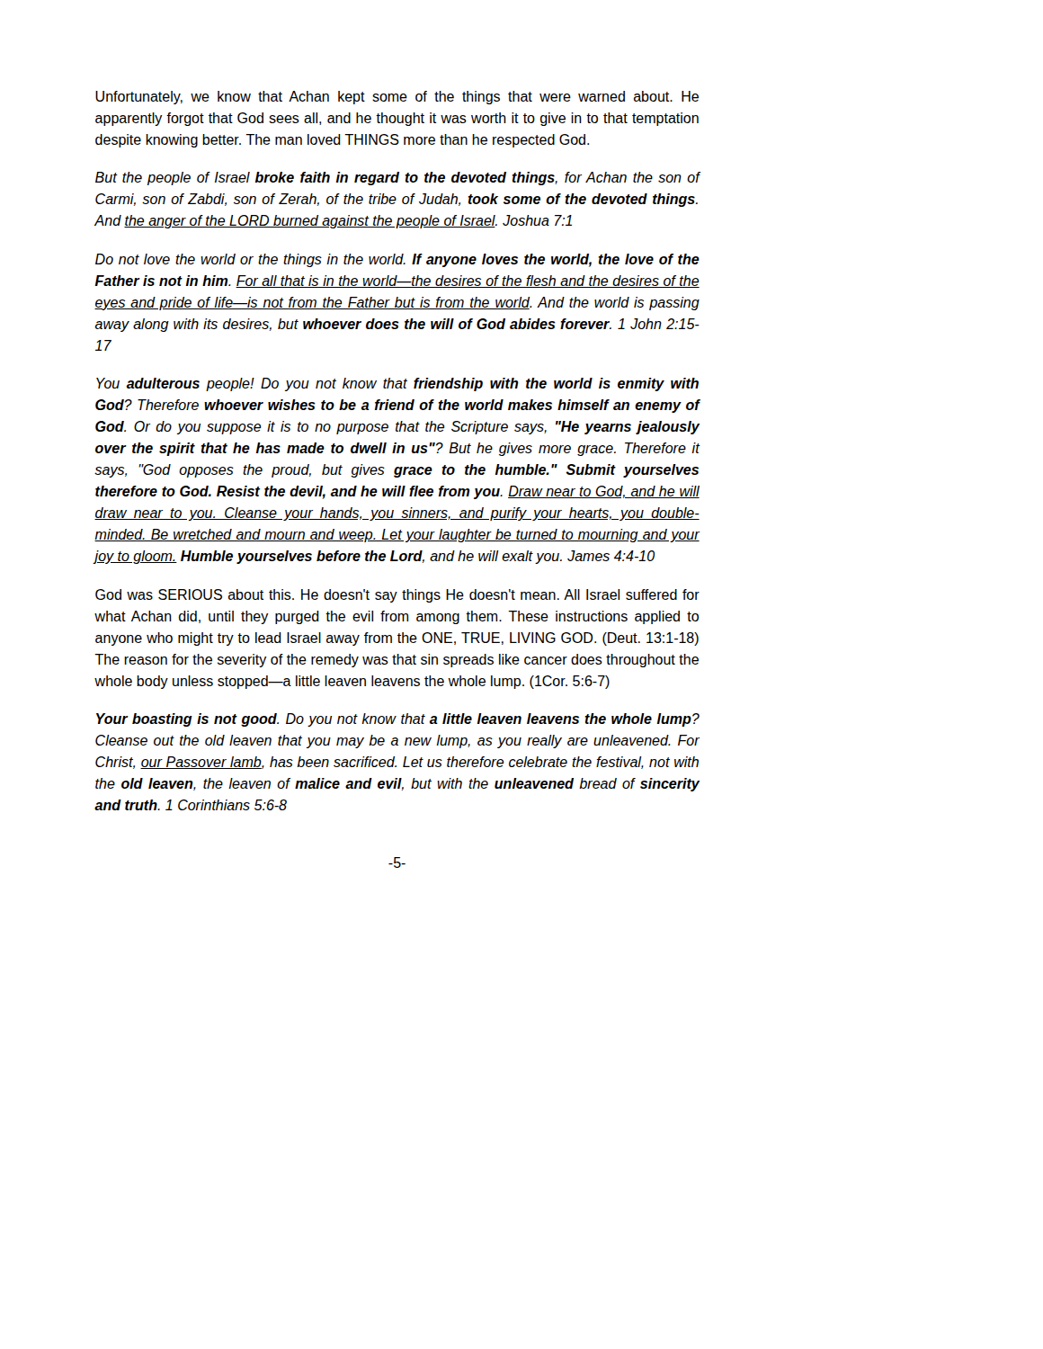Unfortunately, we know that Achan kept some of the things that were warned about. He apparently forgot that God sees all, and he thought it was worth it to give in to that temptation despite knowing better. The man loved THINGS more than he respected God.
But the people of Israel broke faith in regard to the devoted things, for Achan the son of Carmi, son of Zabdi, son of Zerah, of the tribe of Judah, took some of the devoted things. And the anger of the LORD burned against the people of Israel. Joshua 7:1
Do not love the world or the things in the world. If anyone loves the world, the love of the Father is not in him. For all that is in the world—the desires of the flesh and the desires of the eyes and pride of life—is not from the Father but is from the world. And the world is passing away along with its desires, but whoever does the will of God abides forever. 1 John 2:15-17
You adulterous people! Do you not know that friendship with the world is enmity with God? Therefore whoever wishes to be a friend of the world makes himself an enemy of God. Or do you suppose it is to no purpose that the Scripture says, "He yearns jealously over the spirit that he has made to dwell in us"? But he gives more grace. Therefore it says, "God opposes the proud, but gives grace to the humble." Submit yourselves therefore to God. Resist the devil, and he will flee from you. Draw near to God, and he will draw near to you. Cleanse your hands, you sinners, and purify your hearts, you double-minded. Be wretched and mourn and weep. Let your laughter be turned to mourning and your joy to gloom. Humble yourselves before the Lord, and he will exalt you. James 4:4-10
God was SERIOUS about this. He doesn't say things He doesn't mean. All Israel suffered for what Achan did, until they purged the evil from among them. These instructions applied to anyone who might try to lead Israel away from the ONE, TRUE, LIVING GOD. (Deut. 13:1-18) The reason for the severity of the remedy was that sin spreads like cancer does throughout the whole body unless stopped—a little leaven leavens the whole lump. (1Cor. 5:6-7)
Your boasting is not good. Do you not know that a little leaven leavens the whole lump? Cleanse out the old leaven that you may be a new lump, as you really are unleavened. For Christ, our Passover lamb, has been sacrificed. Let us therefore celebrate the festival, not with the old leaven, the leaven of malice and evil, but with the unleavened bread of sincerity and truth. 1 Corinthians 5:6-8
-5-